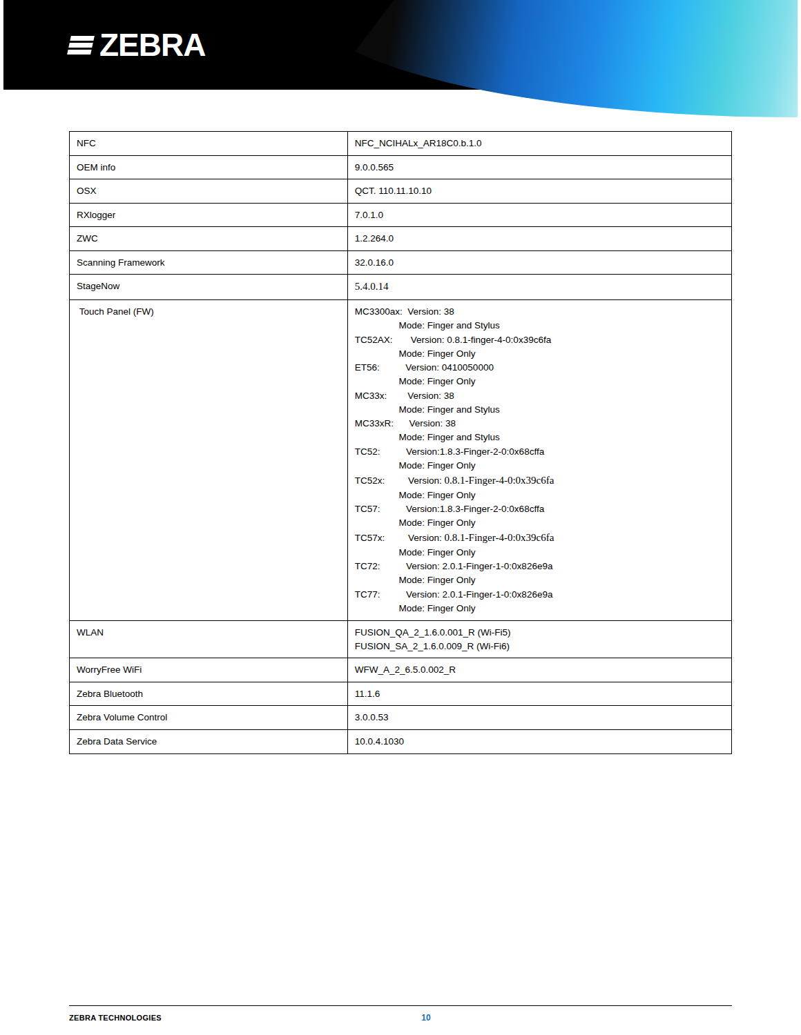ZEBRA
| NFC | NFC_NCIHALx_AR18C0.b.1.0 |
| OEM info | 9.0.0.565 |
| OSX | QCT. 110.11.10.10 |
| RXlogger | 7.0.1.0 |
| ZWC | 1.2.264.0 |
| Scanning Framework | 32.0.16.0 |
| StageNow | 5.4.0.14 |
| Touch Panel (FW) | MC3300ax: Version: 38 Mode: Finger and Stylus TC52AX: Version: 0.8.1-finger-4-0:0x39c6fa Mode: Finger Only ET56: Version: 0410050000 Mode: Finger Only MC33x: Version: 38 Mode: Finger and Stylus MC33xR: Version: 38 Mode: Finger and Stylus TC52: Version:1.8.3-Finger-2-0:0x68cffa Mode: Finger Only TC52x: Version: 0.8.1-Finger-4-0:0x39c6fa Mode: Finger Only TC57: Version:1.8.3-Finger-2-0:0x68cffa Mode: Finger Only TC57x: Version: 0.8.1-Finger-4-0:0x39c6fa Mode: Finger Only TC72: Version: 2.0.1-Finger-1-0:0x826e9a Mode: Finger Only TC77: Version: 2.0.1-Finger-1-0:0x826e9a Mode: Finger Only |
| WLAN | FUSION_QA_2_1.6.0.001_R (Wi-Fi5) FUSION_SA_2_1.6.0.009_R (Wi-Fi6) |
| WorryFree WiFi | WFW_A_2_6.5.0.002_R |
| Zebra Bluetooth | 11.1.6 |
| Zebra Volume Control | 3.0.0.53 |
| Zebra Data Service | 10.0.4.1030 |
ZEBRA TECHNOLOGIES
10